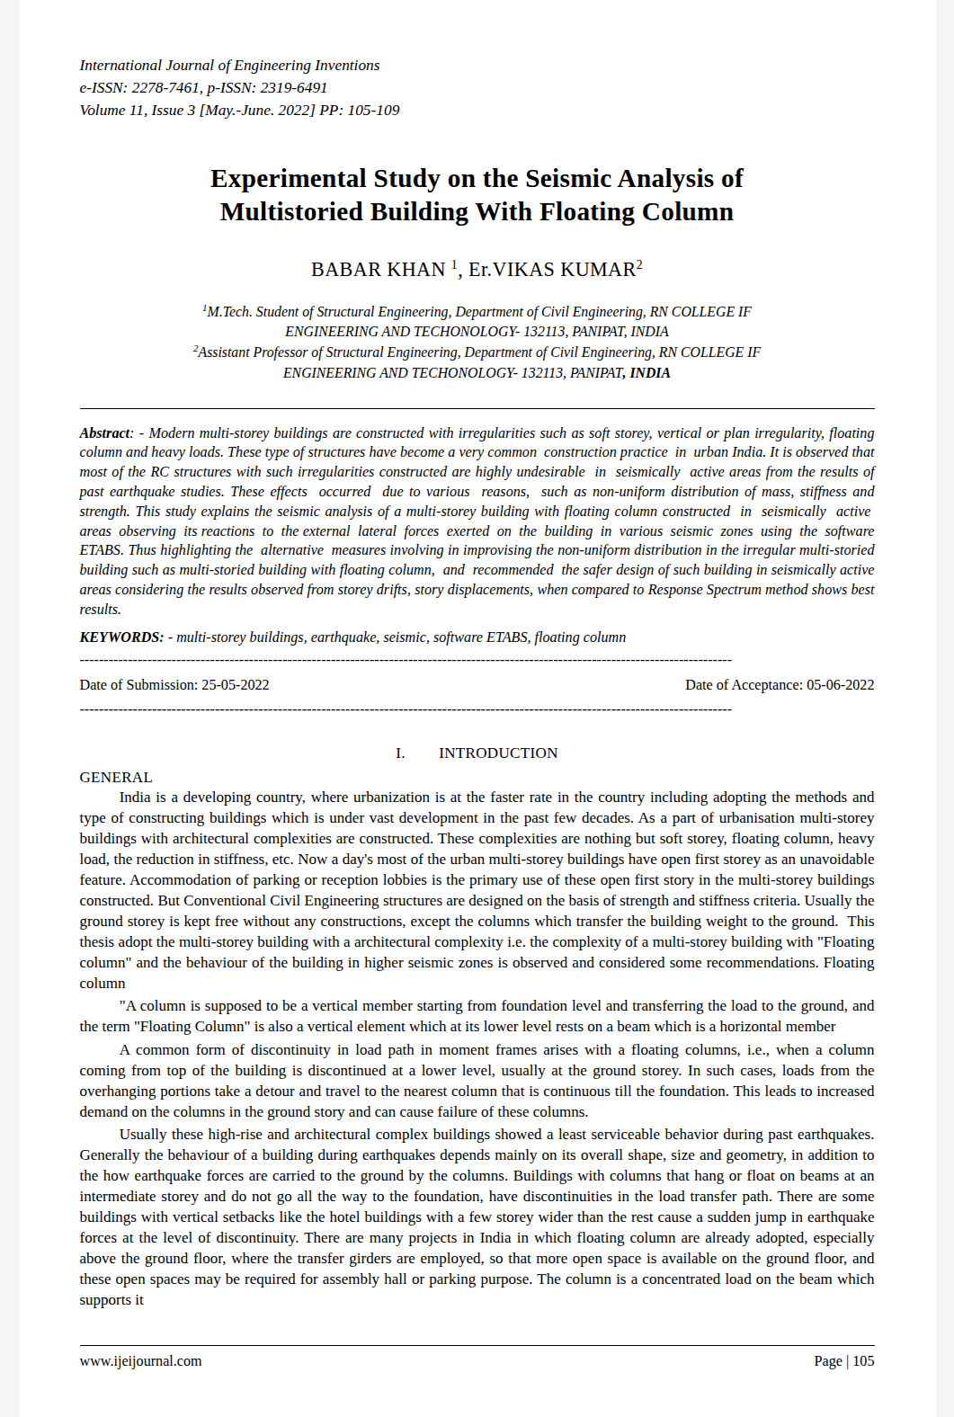International Journal of Engineering Inventions
e-ISSN: 2278-7461, p-ISSN: 2319-6491
Volume 11, Issue 3 [May.-June. 2022] PP: 105-109
Experimental Study on the Seismic Analysis of
Multistoried Building With Floating Column
BABAR KHAN 1, Er.VIKAS KUMAR2
1M.Tech. Student of Structural Engineering, Department of Civil Engineering, RN COLLEGE IF
ENGINEERING AND TECHONOLOGY- 132113, PANIPAT, INDIA
2Assistant Professor of Structural Engineering, Department of Civil Engineering, RN COLLEGE IF
ENGINEERING AND TECHONOLOGY- 132113, PANIPAT, INDIA
Abstract: - Modern multi-storey buildings are constructed with irregularities such as soft storey, vertical or plan irregularity, floating column and heavy loads. These type of structures have become a very common construction practice in urban India. It is observed that most of the RC structures with such irregularities constructed are highly undesirable in seismically active areas from the results of past earthquake studies. These effects occurred due to various reasons, such as non-uniform distribution of mass, stiffness and strength. This study explains the seismic analysis of a multi-storey building with floating column constructed in seismically active areas observing its reactions to the external lateral forces exerted on the building in various seismic zones using the software ETABS. Thus highlighting the alternative measures involving in improvising the non-uniform distribution in the irregular multi-storied building such as multi-storied building with floating column, and recommended the safer design of such building in seismically active areas considering the results observed from storey drifts, story displacements, when compared to Response Spectrum method shows best results.
KEYWORDS: - multi-storey buildings, earthquake, seismic, software ETABS, floating column
---------------------------------------------------------------------------------------------------------------------------------------
Date of Submission: 25-05-2022 Date of Acceptance: 05-06-2022
---------------------------------------------------------------------------------------------------------------------------------------
I. INTRODUCTION
GENERAL
India is a developing country, where urbanization is at the faster rate in the country including adopting the methods and type of constructing buildings which is under vast development in the past few decades. As a part of urbanisation multi-storey buildings with architectural complexities are constructed. These complexities are nothing but soft storey, floating column, heavy load, the reduction in stiffness, etc. Now a day's most of the urban multi-storey buildings have open first storey as an unavoidable feature. Accommodation of parking or reception lobbies is the primary use of these open first story in the multi-storey buildings constructed. But Conventional Civil Engineering structures are designed on the basis of strength and stiffness criteria. Usually the ground storey is kept free without any constructions, except the columns which transfer the building weight to the ground. This thesis adopt the multi-storey building with a architectural complexity i.e. the complexity of a multi-storey building with "Floating column" and the behaviour of the building in higher seismic zones is observed and considered some recommendations. Floating column
"A column is supposed to be a vertical member starting from foundation level and transferring the load to the ground, and the term "Floating Column" is also a vertical element which at its lower level rests on a beam which is a horizontal member
A common form of discontinuity in load path in moment frames arises with a floating columns, i.e., when a column coming from top of the building is discontinued at a lower level, usually at the ground storey. In such cases, loads from the overhanging portions take a detour and travel to the nearest column that is continuous till the foundation. This leads to increased demand on the columns in the ground story and can cause failure of these columns.
Usually these high-rise and architectural complex buildings showed a least serviceable behavior during past earthquakes. Generally the behaviour of a building during earthquakes depends mainly on its overall shape, size and geometry, in addition to the how earthquake forces are carried to the ground by the columns. Buildings with columns that hang or float on beams at an intermediate storey and do not go all the way to the foundation, have discontinuities in the load transfer path. There are some buildings with vertical setbacks like the hotel buildings with a few storey wider than the rest cause a sudden jump in earthquake forces at the level of discontinuity. There are many projects in India in which floating column are already adopted, especially above the ground floor, where the transfer girders are employed, so that more open space is available on the ground floor, and these open spaces may be required for assembly hall or parking purpose. The column is a concentrated load on the beam which supports it
www.ijeijournal.com Page | 105